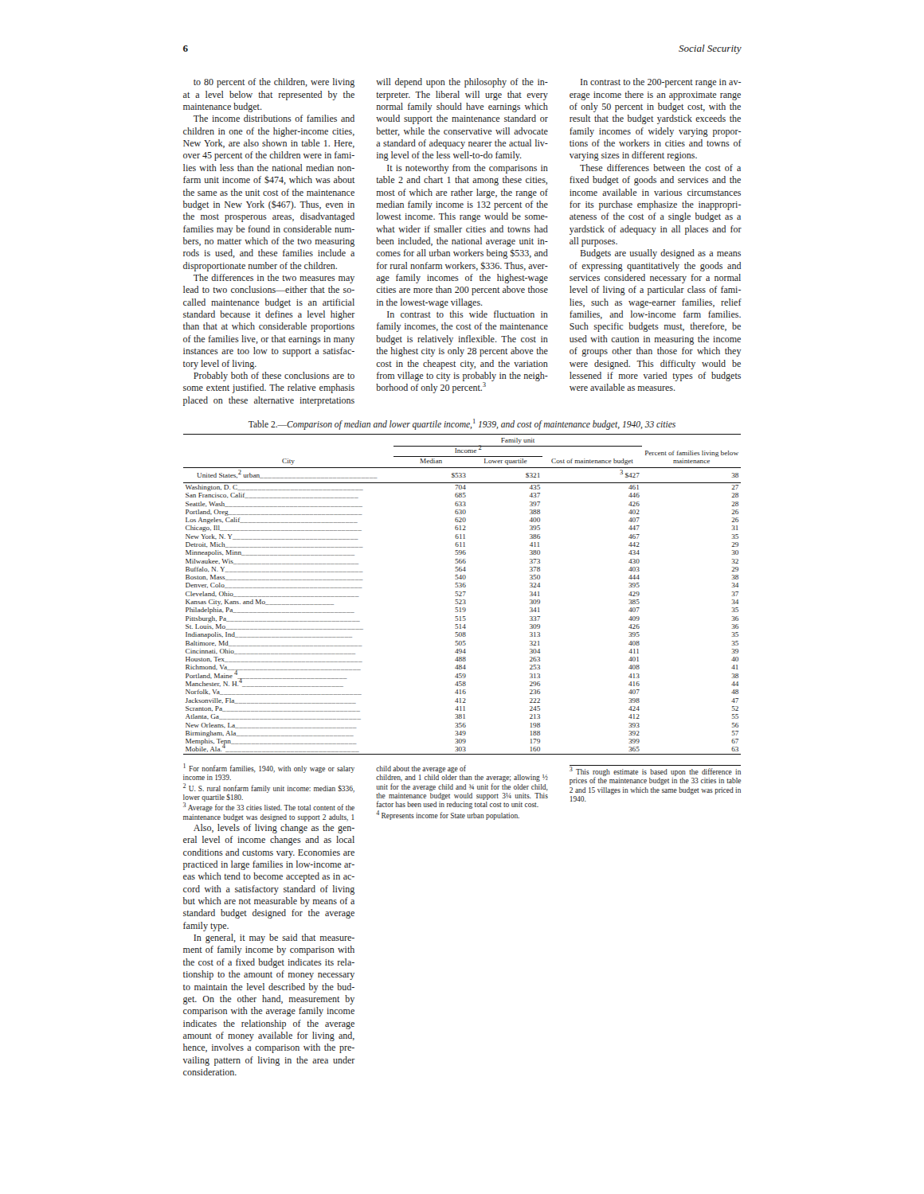6 Social Security
to 80 percent of the children, were living at a level below that represented by the maintenance budget.
The income distributions of families and children in one of the higher-income cities, New York, are also shown in table 1. Here, over 45 percent of the children were in families with less than the national median nonfarm unit income of $474, which was about the same as the unit cost of the maintenance budget in New York ($467). Thus, even in the most prosperous areas, disadvantaged families may be found in considerable numbers, no matter which of the two measuring rods is used, and these families include a disproportionate number of the children.
The differences in the two measures may lead to two conclusions—either that the so-called maintenance budget is an artificial standard because it defines a level higher than that at which considerable proportions of the families live, or that earnings in many instances are too low to support a satisfactory level of living.
Probably both of these conclusions are to some extent justified. The relative emphasis placed on these alternative interpretations will depend upon the philosophy of the interpreter. The liberal will urge that every normal family should have earnings which would support the maintenance standard or better, while the conservative will advocate a standard of adequacy nearer the actual living level of the less well-to-do family.
It is noteworthy from the comparisons in table 2 and chart 1 that among these cities, most of which are rather large, the range of median family income is 132 percent of the lowest income. This range would be somewhat wider if smaller cities and towns had been included, the national average unit incomes for all urban workers being $533, and for rural nonfarm workers, $336. Thus, average family incomes of the highest-wage cities are more than 200 percent above those in the lowest-wage villages.
In contrast to this wide fluctuation in family incomes, the cost of the maintenance budget is relatively inflexible. The cost in the highest city is only 28 percent above the cost in the cheapest city, and the variation from village to city is probably in the neighborhood of only 20 percent.3
In contrast to the 200-percent range in average income there is an approximate range of only 50 percent in budget cost, with the result that the budget yardstick exceeds the family incomes of widely varying proportions of the workers in cities and towns of varying sizes in different regions.
These differences between the cost of a fixed budget of goods and services and the income available in various circumstances for its purchase emphasize the inappropriateness of the cost of a single budget as a yardstick of adequacy in all places and for all purposes.
Budgets are usually designed as a means of expressing quantitatively the goods and services considered necessary for a normal level of living of a particular class of families, such as wage-earner families, relief families, and low-income farm families. Such specific budgets must, therefore, be used with caution in measuring the income of groups other than those for which they were designed. This difficulty would be lessened if more varied types of budgets were available as measures.
Table 2.—Comparison of median and lower quartile income,1 1939, and cost of maintenance budget, 1940, 33 cities
| City | Family unit | Percent of families living below maintenance |
| --- | --- | --- |
| Income 2 | Cost of maintenance budget |
| Median | Lower quartile |
| United States, 2 urban _____________________________ | $533 | $321 | 3 $427 | 38 |
| Washington, D. C _______________________________ | 704 | 435 | 461 | 27 |
| San Francisco, Calif ____________________________ | 685 | 437 | 446 | 28 |
| Seattle, Wash __________________________________ | 633 | 397 | 426 | 28 |
| Portland, Oreg _________________________________ | 630 | 388 | 402 | 26 |
| Los Angeles, Calif _____________________________ | 620 | 400 | 407 | 26 |
| Chicago, Ill ___________________________________ | 612 | 395 | 447 | 31 |
| New York, N. Y _______________________________ | 611 | 386 | 467 | 35 |
| Detroit, Mich __________________________________ | 611 | 411 | 442 | 29 |
| Minneapolis, Minn ____________________________ | 596 | 380 | 434 | 30 |
| Milwaukee, Wis _______________________________ | 566 | 373 | 430 | 32 |
| Buffalo, N. Y __________________________________ | 564 | 378 | 403 | 29 |
| Boston, Mass __________________________________ | 540 | 350 | 444 | 38 |
| Denver, Colo __________________________________ | 536 | 324 | 395 | 34 |
| Cleveland, Ohio _______________________________ | 527 | 341 | 429 | 37 |
| Kansas City, Kans. and Mo _________________ | 523 | 309 | 385 | 34 |
| Philadelphia, Pa ______________________________ | 519 | 341 | 407 | 35 |
| Pittsburgh, Pa _________________________________ | 515 | 337 | 409 | 36 |
| St. Louis, Mo __________________________________ | 514 | 309 | 426 | 36 |
| Indianapolis, Ind _____________________________ | 508 | 313 | 395 | 35 |
| Baltimore, Md _________________________________ | 505 | 321 | 408 | 35 |
| Cincinnati, Ohio ______________________________ | 494 | 304 | 411 | 39 |
| Houston, Tex __________________________________ | 488 | 263 | 401 | 40 |
| Richmond, Va _________________________________ | 484 | 253 | 408 | 41 |
| Portland, Maine 4 ___________________________ | 459 | 313 | 413 | 38 |
| Manchester, N. H. 4 _________________________ | 458 | 296 | 416 | 44 |
| Norfolk, Va ___________________________________ | 416 | 236 | 407 | 48 |
| Jacksonville, Fla ______________________________ | 412 | 222 | 398 | 47 |
| Scranton, Pa __________________________________ | 411 | 245 | 424 | 52 |
| Atlanta, Ga ___________________________________ | 381 | 213 | 412 | 55 |
| New Orleans, La ______________________________ | 356 | 198 | 393 | 56 |
| Birmingham, Ala _____________________________ | 349 | 188 | 392 | 57 |
| Memphis, Tenn _______________________________ | 309 | 179 | 399 | 67 |
| Mobile, Ala. 4 _________________________________ | 303 | 160 | 365 | 63 |
1 For nonfarm families, 1940, with only wage or salary income in 1939.
2 U. S. rural nonfarm family unit income: median $336, lower quartile $180.
3 Average for the 33 cities listed. The total content of the maintenance budget was designed to support 2 adults, 1 child about the average age of
children, and 1 child older than the average; allowing ½ unit for the average child and ¾ unit for the older child, the maintenance budget would support 3¼ units. This factor has been used in reducing total cost to unit cost.
4 Represents income for State urban population.
3 This rough estimate is based upon the difference in prices of the maintenance budget in the 33 cities in table 2 and 15 villages in which the same budget was priced in 1940.
Also, levels of living change as the general level of income changes and as local conditions and customs vary. Economies are practiced in large families in low-income areas which tend to become accepted as in accord with a satisfactory standard of living but which are not measurable by means of a standard budget designed for the average family type.
In general, it may be said that measurement of family income by comparison with the cost of a fixed budget indicates its relationship to the amount of money necessary to maintain the level described by the budget. On the other hand, measurement by comparison with the average family income indicates the relationship of the average amount of money available for living and, hence, involves a comparison with the prevailing pattern of living in the area under consideration.